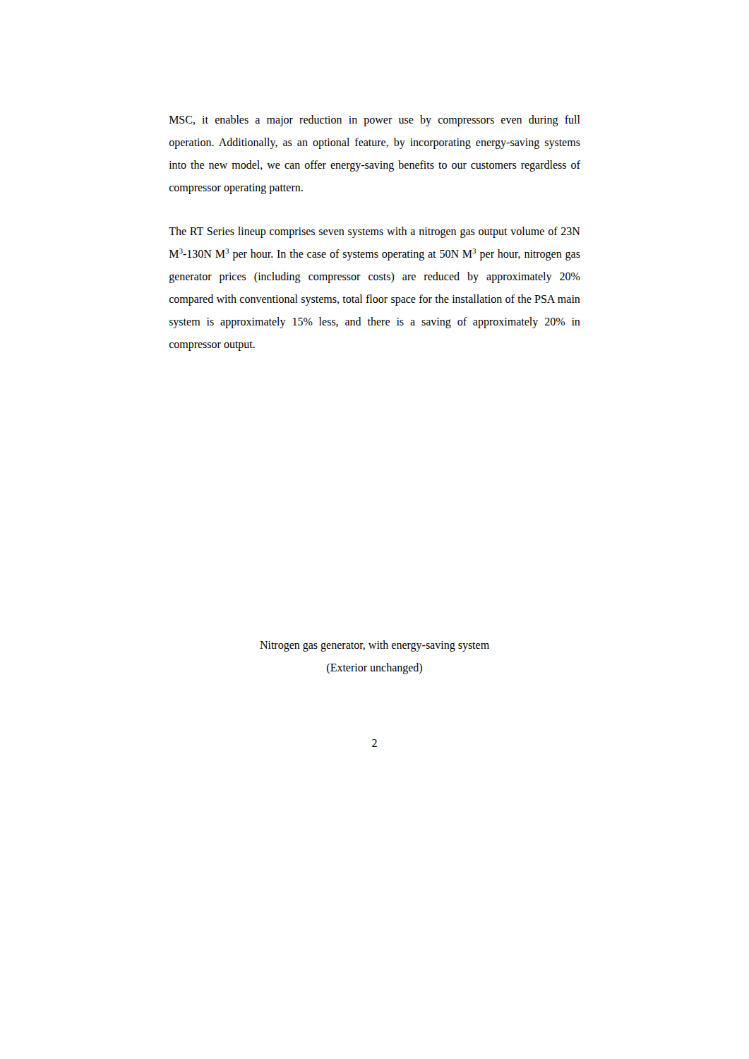MSC, it enables a major reduction in power use by compressors even during full operation. Additionally, as an optional feature, by incorporating energy-saving systems into the new model, we can offer energy-saving benefits to our customers regardless of compressor operating pattern.
The RT Series lineup comprises seven systems with a nitrogen gas output volume of 23N M3-130N M3 per hour. In the case of systems operating at 50N M3 per hour, nitrogen gas generator prices (including compressor costs) are reduced by approximately 20% compared with conventional systems, total floor space for the installation of the PSA main system is approximately 15% less, and there is a saving of approximately 20% in compressor output.
Nitrogen gas generator, with energy-saving system
(Exterior unchanged)
2